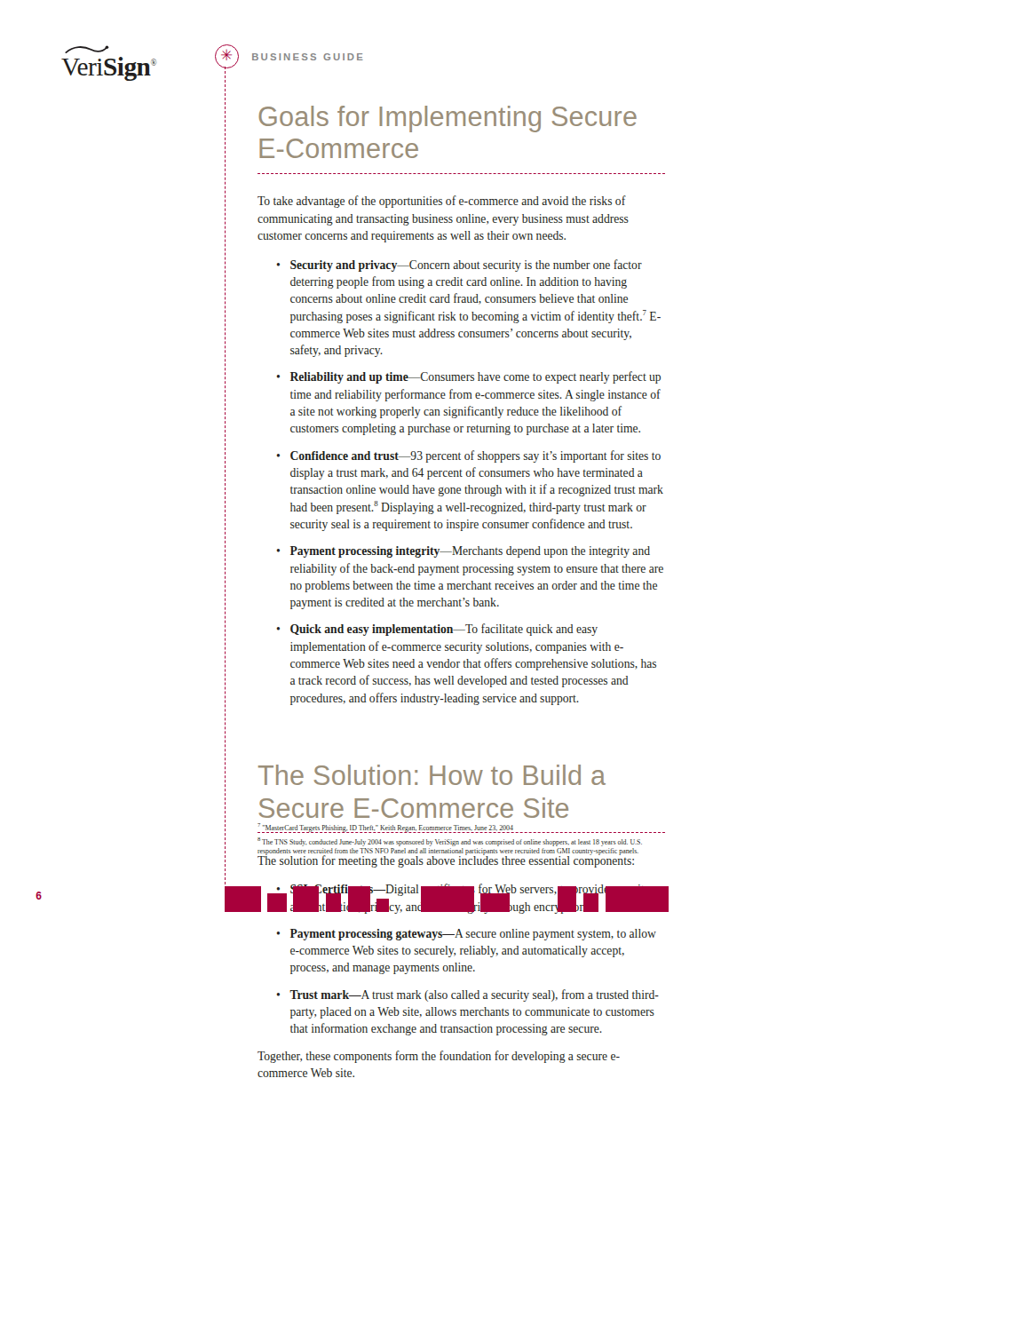Veri Sign®
✳
Business Guide
Goals for Implementing Secure
E-Commerce
To take advantage of the opportunities of e-commerce and avoid the risks of communicating and transacting business online, every business must address customer concerns and requirements as well as their own needs.
Security and privacy—Concern about security is the number one factor deterring people from using a credit card online. In addition to having concerns about online credit card fraud, consumers believe that online purchasing poses a significant risk to becoming a victim of identity theft.7 E-commerce Web sites must address consumers’ concerns about security, safety, and privacy.
Reliability and up time—Consumers have come to expect nearly perfect up time and reliability performance from e-commerce sites. A single instance of a site not working properly can significantly reduce the likelihood of customers completing a purchase or returning to purchase at a later time.
Confidence and trust—93 percent of shoppers say it’s important for sites to display a trust mark, and 64 percent of consumers who have terminated a transaction online would have gone through with it if a recognized trust mark had been present.8 Displaying a well-recognized, third-party trust mark or security seal is a requirement to inspire consumer confidence and trust.
Payment processing integrity—Merchants depend upon the integrity and reliability of the back-end payment processing system to ensure that there are no problems between the time a merchant receives an order and the time the payment is credited at the merchant’s bank.
Quick and easy implementation—To facilitate quick and easy implementation of e-commerce security solutions, companies with e-commerce Web sites need a vendor that offers comprehensive solutions, has a track record of success, has well developed and tested processes and procedures, and offers industry-leading service and support.
The Solution: How to Build a
Secure E-Commerce Site
The solution for meeting the goals above includes three essential components:
SSL Certificates—Digital certificates for Web servers, to provide security, authentication, privacy, and data integrity through encryption.
Payment processing gateways—A secure online payment system, to allow e-commerce Web sites to securely, reliably, and automatically accept, process, and manage payments online.
Trust mark—A trust mark (also called a security seal), from a trusted third-party, placed on a Web site, allows merchants to communicate to customers that information exchange and transaction processing are secure.
Together, these components form the foundation for developing a secure e-commerce Web site.
7 "MasterCard Targets Phishing, ID Theft," Keith Regan, Ecommerce Times, June 23, 2004
8 The TNS Study, conducted June-July 2004 was sponsored by VeriSign and was comprised of online shoppers, at least 18 years old. U.S. respondents were recruited from the TNS NFO Panel and all international participants were recruited from GMI country-specific panels.
6